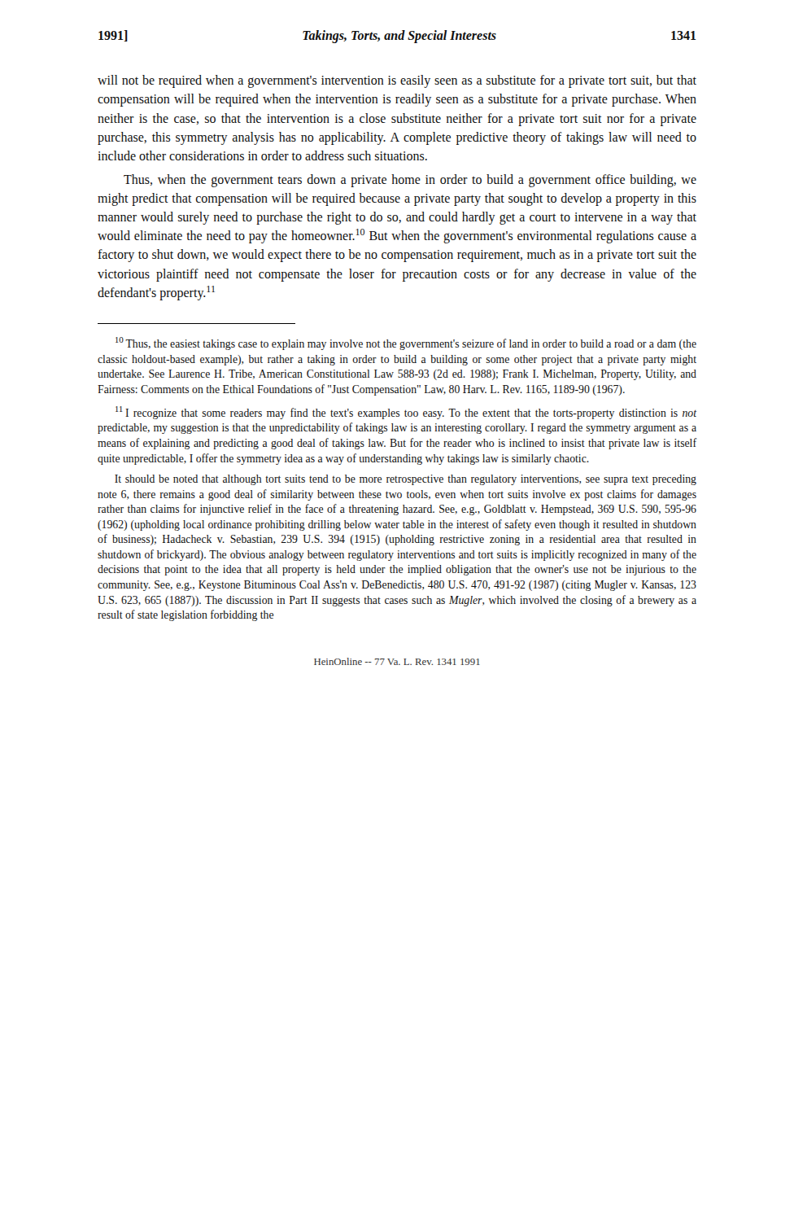1991] Takings, Torts, and Special Interests 1341
will not be required when a government's intervention is easily seen as a substitute for a private tort suit, but that compensation will be required when the intervention is readily seen as a substitute for a private purchase. When neither is the case, so that the intervention is a close substitute neither for a private tort suit nor for a private purchase, this symmetry analysis has no applicability. A complete predictive theory of takings law will need to include other considerations in order to address such situations.
Thus, when the government tears down a private home in order to build a government office building, we might predict that compensation will be required because a private party that sought to develop a property in this manner would surely need to purchase the right to do so, and could hardly get a court to intervene in a way that would eliminate the need to pay the homeowner.10 But when the government's environmental regulations cause a factory to shut down, we would expect there to be no compensation requirement, much as in a private tort suit the victorious plaintiff need not compensate the loser for precaution costs or for any decrease in value of the defendant's property.11
10 Thus, the easiest takings case to explain may involve not the government's seizure of land in order to build a road or a dam (the classic holdout-based example), but rather a taking in order to build a building or some other project that a private party might undertake. See Laurence H. Tribe, American Constitutional Law 588-93 (2d ed. 1988); Frank I. Michelman, Property, Utility, and Fairness: Comments on the Ethical Foundations of "Just Compensation" Law, 80 Harv. L. Rev. 1165, 1189-90 (1967).
11 I recognize that some readers may find the text's examples too easy. To the extent that the torts-property distinction is not predictable, my suggestion is that the unpredictability of takings law is an interesting corollary. I regard the symmetry argument as a means of explaining and predicting a good deal of takings law. But for the reader who is inclined to insist that private law is itself quite unpredictable, I offer the symmetry idea as a way of understanding why takings law is similarly chaotic.
It should be noted that although tort suits tend to be more retrospective than regulatory interventions, see supra text preceding note 6, there remains a good deal of similarity between these two tools, even when tort suits involve ex post claims for damages rather than claims for injunctive relief in the face of a threatening hazard. See, e.g., Goldblatt v. Hempstead, 369 U.S. 590, 595-96 (1962) (upholding local ordinance prohibiting drilling below water table in the interest of safety even though it resulted in shutdown of business); Hadacheck v. Sebastian, 239 U.S. 394 (1915) (upholding restrictive zoning in a residential area that resulted in shutdown of brickyard). The obvious analogy between regulatory interventions and tort suits is implicitly recognized in many of the decisions that point to the idea that all property is held under the implied obligation that the owner's use not be injurious to the community. See, e.g., Keystone Bituminous Coal Ass'n v. DeBenedictis, 480 U.S. 470, 491-92 (1987) (citing Mugler v. Kansas, 123 U.S. 623, 665 (1887)). The discussion in Part II suggests that cases such as Mugler, which involved the closing of a brewery as a result of state legislation forbidding the
HeinOnline -- 77 Va. L. Rev. 1341 1991